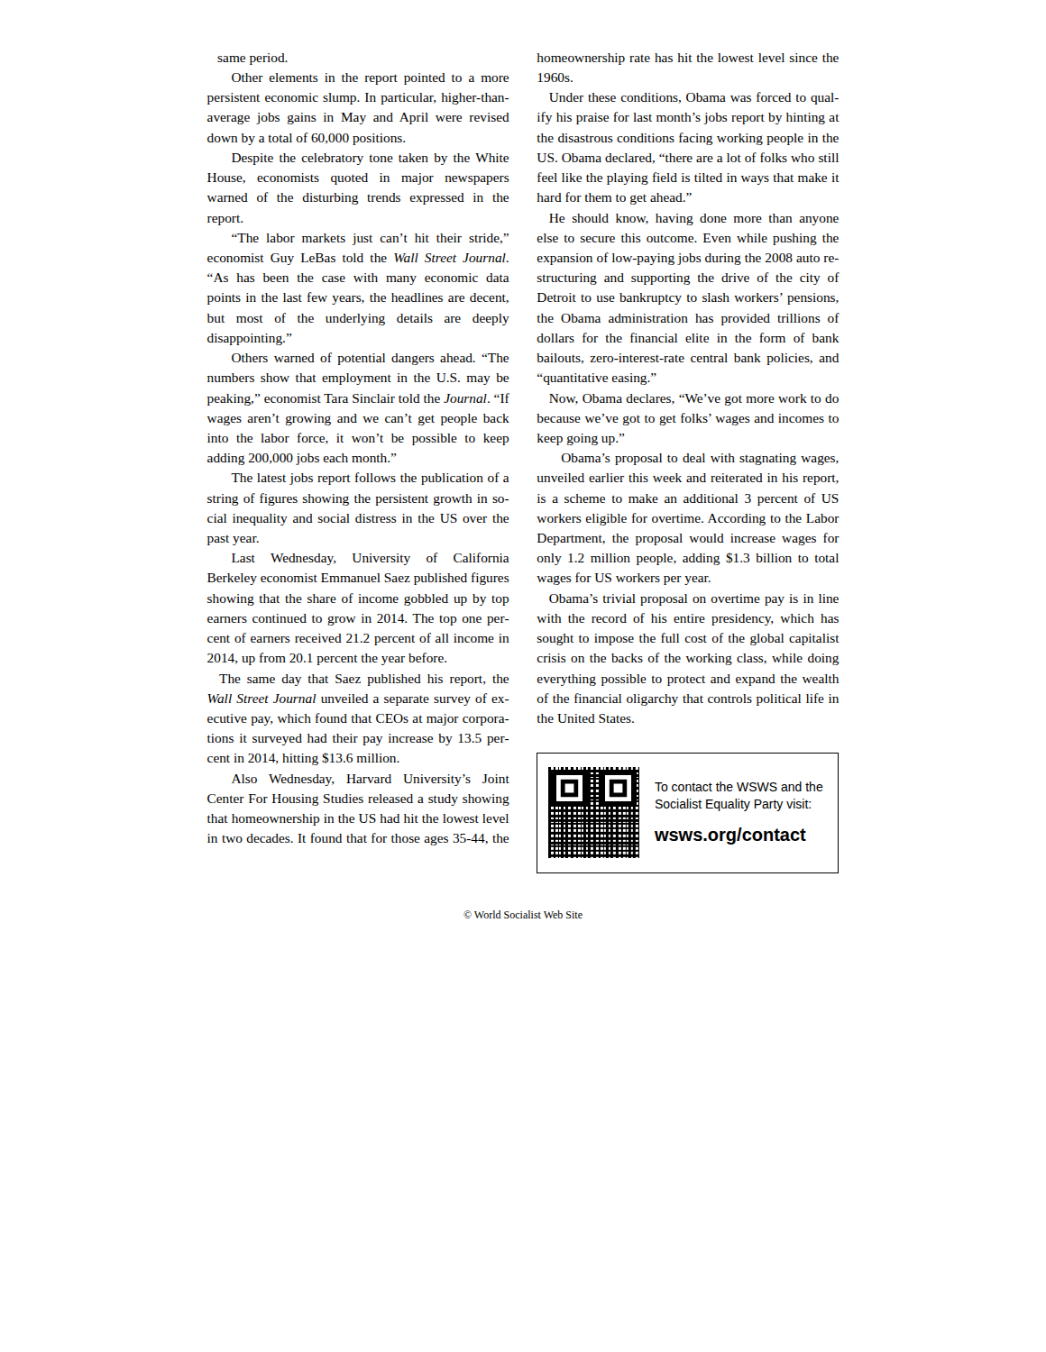same period.
Other elements in the report pointed to a more persistent economic slump. In particular, higher-than-average jobs gains in May and April were revised down by a total of 60,000 positions.
Despite the celebratory tone taken by the White House, economists quoted in major newspapers warned of the disturbing trends expressed in the report.
“The labor markets just can’t hit their stride,” economist Guy LeBas told the Wall Street Journal. “As has been the case with many economic data points in the last few years, the headlines are decent, but most of the underlying details are deeply disappointing.”
Others warned of potential dangers ahead. “The numbers show that employment in the U.S. may be peaking,” economist Tara Sinclair told the Journal. “If wages aren’t growing and we can’t get people back into the labor force, it won’t be possible to keep adding 200,000 jobs each month.”
The latest jobs report follows the publication of a string of figures showing the persistent growth in social inequality and social distress in the US over the past year.
Last Wednesday, University of California Berkeley economist Emmanuel Saez published figures showing that the share of income gobbled up by top earners continued to grow in 2014. The top one percent of earners received 21.2 percent of all income in 2014, up from 20.1 percent the year before.
The same day that Saez published his report, the Wall Street Journal unveiled a separate survey of executive pay, which found that CEOs at major corporations it surveyed had their pay increase by 13.5 percent in 2014, hitting $13.6 million.
Also Wednesday, Harvard University’s Joint Center For Housing Studies released a study showing that homeownership in the US had hit the lowest level in two decades. It found that for those ages 35-44, the homeownership rate has hit the lowest level since the 1960s.
Under these conditions, Obama was forced to qualify his praise for last month’s jobs report by hinting at the disastrous conditions facing working people in the US. Obama declared, “there are a lot of folks who still feel like the playing field is tilted in ways that make it hard for them to get ahead.”
He should know, having done more than anyone else to secure this outcome. Even while pushing the expansion of low-paying jobs during the 2008 auto restructuring and supporting the drive of the city of Detroit to use bankruptcy to slash workers’ pensions, the Obama administration has provided trillions of dollars for the financial elite in the form of bank bailouts, zero-interest-rate central bank policies, and “quantitative easing.”
Now, Obama declares, “We’ve got more work to do because we’ve got to get folks’ wages and incomes to keep going up.”
Obama’s proposal to deal with stagnating wages, unveiled earlier this week and reiterated in his report, is a scheme to make an additional 3 percent of US workers eligible for overtime. According to the Labor Department, the proposal would increase wages for only 1.2 million people, adding $1.3 billion to total wages for US workers per year.
Obama’s trivial proposal on overtime pay is in line with the record of his entire presidency, which has sought to impose the full cost of the global capitalist crisis on the backs of the working class, while doing everything possible to protect and expand the wealth of the financial oligarchy that controls political life in the United States.
To contact the WSWS and the
Socialist Equality Party visit: wsws.org/contact
© World Socialist Web Site